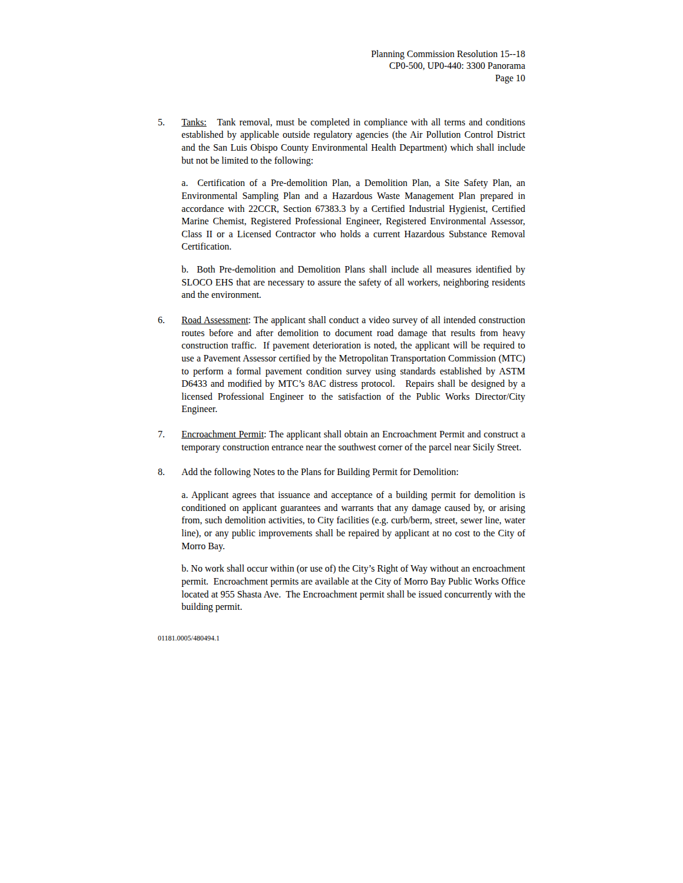Planning Commission Resolution 15--18
CP0-500, UP0-440: 3300 Panorama
Page 10
5.
Tanks: Tank removal, must be completed in compliance with all terms and conditions established by applicable outside regulatory agencies (the Air Pollution Control District and the San Luis Obispo County Environmental Health Department) which shall include but not be limited to the following:
a. Certification of a Pre-demolition Plan, a Demolition Plan, a Site Safety Plan, an Environmental Sampling Plan and a Hazardous Waste Management Plan prepared in accordance with 22CCR, Section 67383.3 by a Certified Industrial Hygienist, Certified Marine Chemist, Registered Professional Engineer, Registered Environmental Assessor, Class II or a Licensed Contractor who holds a current Hazardous Substance Removal Certification.
b. Both Pre-demolition and Demolition Plans shall include all measures identified by SLOCO EHS that are necessary to assure the safety of all workers, neighboring residents and the environment.
6.
Road Assessment: The applicant shall conduct a video survey of all intended construction routes before and after demolition to document road damage that results from heavy construction traffic. If pavement deterioration is noted, the applicant will be required to use a Pavement Assessor certified by the Metropolitan Transportation Commission (MTC) to perform a formal pavement condition survey using standards established by ASTM D6433 and modified by MTC’s 8AC distress protocol. Repairs shall be designed by a licensed Professional Engineer to the satisfaction of the Public Works Director/City Engineer.
7.
Encroachment Permit: The applicant shall obtain an Encroachment Permit and construct a temporary construction entrance near the southwest corner of the parcel near Sicily Street.
8.
Add the following Notes to the Plans for Building Permit for Demolition:
a. Applicant agrees that issuance and acceptance of a building permit for demolition is conditioned on applicant guarantees and warrants that any damage caused by, or arising from, such demolition activities, to City facilities (e.g. curb/berm, street, sewer line, water line), or any public improvements shall be repaired by applicant at no cost to the City of Morro Bay.
b. No work shall occur within (or use of) the City’s Right of Way without an encroachment permit. Encroachment permits are available at the City of Morro Bay Public Works Office located at 955 Shasta Ave. The Encroachment permit shall be issued concurrently with the building permit.
01181.0005/480494.1